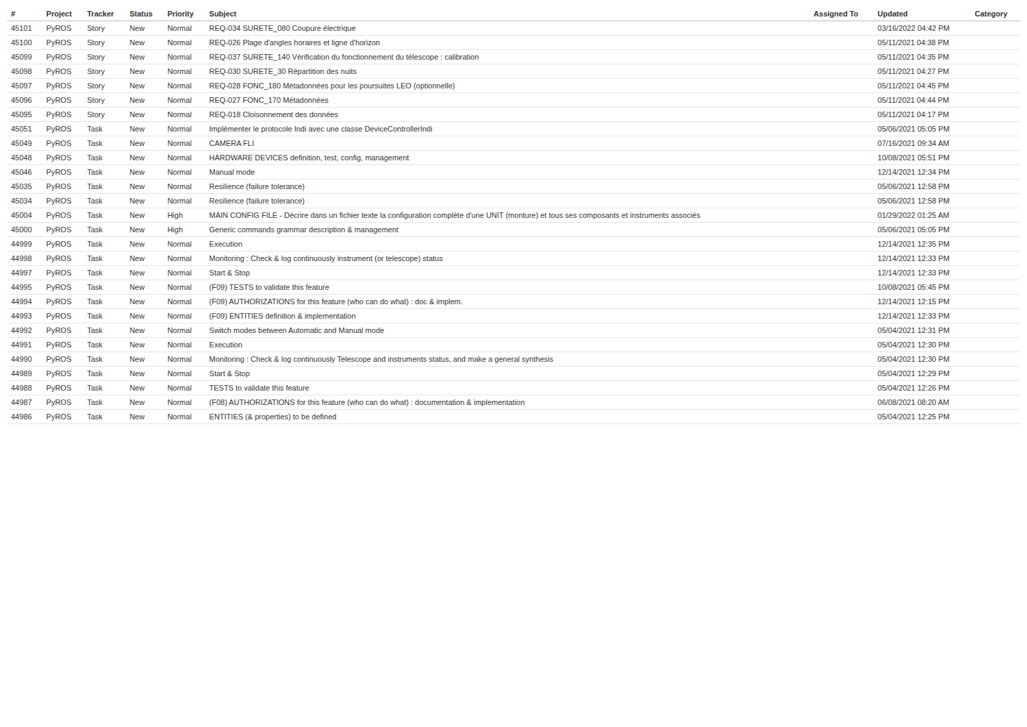| # | Project | Tracker | Status | Priority | Subject | Assigned To | Updated | Category |
| --- | --- | --- | --- | --- | --- | --- | --- | --- |
| 45101 | PyROS | Story | New | Normal | REQ-034 SURETE_080 Coupure électrique | | 03/16/2022 04:42 PM | |
| 45100 | PyROS | Story | New | Normal | REQ-026 Plage d'angles horaires et ligne d'horizon | | 05/11/2021 04:38 PM | |
| 45099 | PyROS | Story | New | Normal | REQ-037 SURETE_140 Vérification du fonctionnement du télescope : calibration | | 05/11/2021 04:35 PM | |
| 45098 | PyROS | Story | New | Normal | REQ-030 SURETE_30 Répartition des nuits | | 05/11/2021 04:27 PM | |
| 45097 | PyROS | Story | New | Normal | REQ-028 FONC_180 Métadonnées pour les poursuites LEO (optionnelle) | | 05/11/2021 04:45 PM | |
| 45096 | PyROS | Story | New | Normal | REQ-027 FONC_170 Métadonnées | | 05/11/2021 04:44 PM | |
| 45095 | PyROS | Story | New | Normal | REQ-018 Cloisonnement des données | | 05/11/2021 04:17 PM | |
| 45051 | PyROS | Task | New | Normal | Implémenter le protocole Indi avec une classe DeviceControllerIndi | | 05/06/2021 05:05 PM | |
| 45049 | PyROS | Task | New | Normal | CAMERA FLI | | 07/16/2021 09:34 AM | |
| 45048 | PyROS | Task | New | Normal | HARDWARE DEVICES definition, test, config, management | | 10/08/2021 05:51 PM | |
| 45046 | PyROS | Task | New | Normal | Manual mode | | 12/14/2021 12:34 PM | |
| 45035 | PyROS | Task | New | Normal | Resilience (failure tolerance) | | 05/06/2021 12:58 PM | |
| 45034 | PyROS | Task | New | Normal | Resilience (failure tolerance) | | 05/06/2021 12:58 PM | |
| 45004 | PyROS | Task | New | High | MAIN CONFIG FILE - Décrire dans un fichier texte la configuration complète d'une UNIT (monture) et tous ses composants et instruments associés | | 01/29/2022 01:25 AM | |
| 45000 | PyROS | Task | New | High | Generic commands grammar description & management | | 05/06/2021 05:05 PM | |
| 44999 | PyROS | Task | New | Normal | Execution | | 12/14/2021 12:35 PM | |
| 44998 | PyROS | Task | New | Normal | Monitoring : Check & log continuously instrument (or telescope) status | | 12/14/2021 12:33 PM | |
| 44997 | PyROS | Task | New | Normal | Start & Stop | | 12/14/2021 12:33 PM | |
| 44995 | PyROS | Task | New | Normal | (F09) TESTS to validate this feature | | 10/08/2021 05:45 PM | |
| 44994 | PyROS | Task | New | Normal | (F09) AUTHORIZATIONS for this feature (who can do what) : doc & implem. | | 12/14/2021 12:15 PM | |
| 44993 | PyROS | Task | New | Normal | (F09) ENTITIES definition & implementation | | 12/14/2021 12:33 PM | |
| 44992 | PyROS | Task | New | Normal | Switch modes between Automatic and Manual mode | | 05/04/2021 12:31 PM | |
| 44991 | PyROS | Task | New | Normal | Execution | | 05/04/2021 12:30 PM | |
| 44990 | PyROS | Task | New | Normal | Monitoring : Check & log continuously Telescope and instruments status, and make a general synthesis | | 05/04/2021 12:30 PM | |
| 44989 | PyROS | Task | New | Normal | Start & Stop | | 05/04/2021 12:29 PM | |
| 44988 | PyROS | Task | New | Normal | TESTS to validate this feature | | 05/04/2021 12:26 PM | |
| 44987 | PyROS | Task | New | Normal | (F08) AUTHORIZATIONS for this feature (who can do what) : documentation & implementation | | 06/08/2021 08:20 AM | |
| 44986 | PyROS | Task | New | Normal | ENTITIES (& properties) to be defined | | 05/04/2021 12:25 PM | |